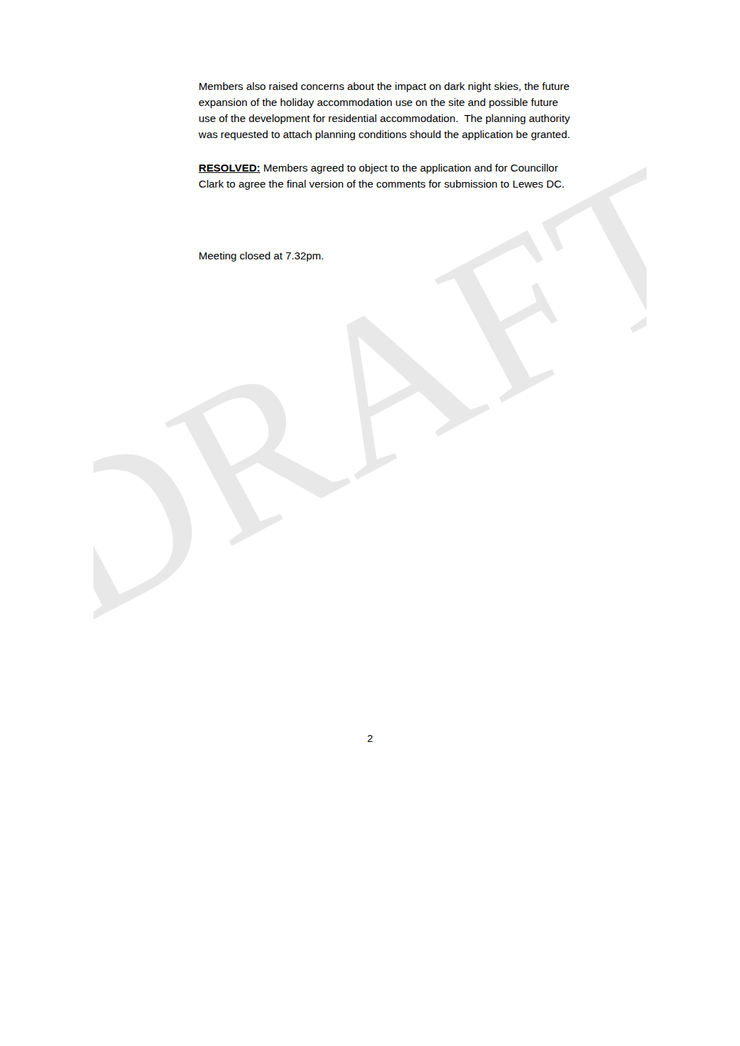DRAFT
Members also raised concerns about the impact on dark night skies, the future expansion of the holiday accommodation use on the site and possible future use of the development for residential accommodation. The planning authority was requested to attach planning conditions should the application be granted.
RESOLVED: Members agreed to object to the application and for Councillor Clark to agree the final version of the comments for submission to Lewes DC.
Meeting closed at 7.32pm.
2